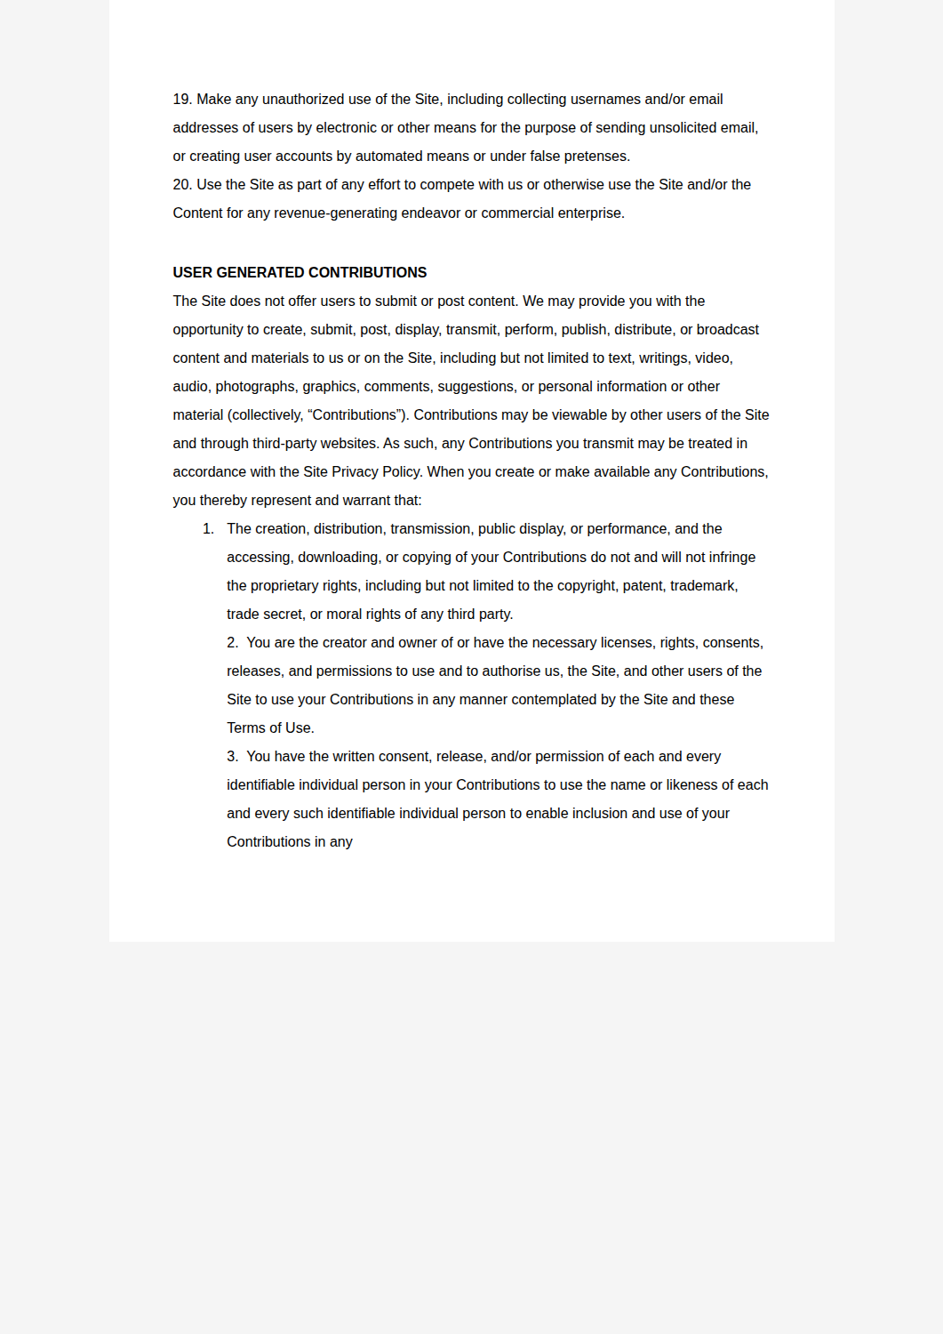19. Make any unauthorized use of the Site, including collecting usernames and/or email addresses of users by electronic or other means for the purpose of sending unsolicited email, or creating user accounts by automated means or under false pretenses.
20. Use the Site as part of any effort to compete with us or otherwise use the Site and/or the Content for any revenue-generating endeavor or commercial enterprise.
USER GENERATED CONTRIBUTIONS
The Site does not offer users to submit or post content. We may provide you with the opportunity to create, submit, post, display, transmit, perform, publish, distribute, or broadcast content and materials to us or on the Site, including but not limited to text, writings, video, audio, photographs, graphics, comments, suggestions, or personal information or other material (collectively, “Contributions”). Contributions may be viewable by other users of the Site and through third-party websites. As such, any Contributions you transmit may be treated in accordance with the Site Privacy Policy. When you create or make available any Contributions, you thereby represent and warrant that:
The creation, distribution, transmission, public display, or performance, and the accessing, downloading, or copying of your Contributions do not and will not infringe the proprietary rights, including but not limited to the copyright, patent, trademark, trade secret, or moral rights of any third party.
2. You are the creator and owner of or have the necessary licenses, rights, consents, releases, and permissions to use and to authorise us, the Site, and other users of the Site to use your Contributions in any manner contemplated by the Site and these Terms of Use.
3. You have the written consent, release, and/or permission of each and every identifiable individual person in your Contributions to use the name or likeness of each and every such identifiable individual person to enable inclusion and use of your Contributions in any